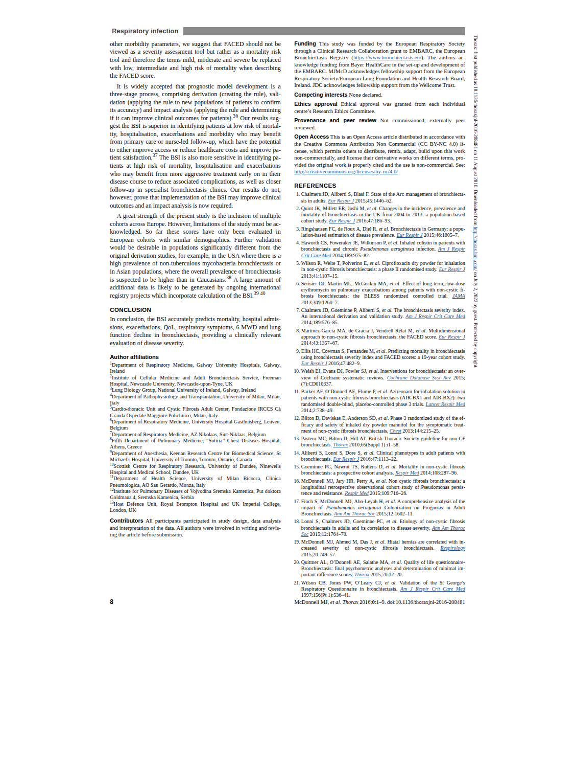Respiratory infection
other morbidity parameters, we suggest that FACED should not be viewed as a severity assessment tool but rather as a mortality risk tool and therefore the terms mild, moderate and severe be replaced with low, intermediate and high risk of mortality when describing the FACED score.
It is widely accepted that prognostic model development is a three-stage process, comprising derivation (creating the rule), validation (applying the rule to new populations of patients to confirm its accuracy) and impact analysis (applying the rule and determining if it can improve clinical outcomes for patients).36 Our results suggest the BSI is superior in identifying patients at low risk of mortality, hospitalisation, exacerbations and morbidity who may benefit from primary care or nurse-led follow-up, which have the potential to either improve access or reduce healthcare costs and improve patient satisfaction.37 The BSI is also more sensitive in identifying patients at high risk of mortality, hospitalisation and exacerbations who may benefit from more aggressive treatment early on in their disease course to reduce associated complications, as well as closer follow-up in specialist bronchiectasis clinics. Our results do not, however, prove that implementation of the BSI may improve clinical outcomes and an impact analysis is now required.
A great strength of the present study is the inclusion of multiple cohorts across Europe. However, limitations of the study must be acknowledged. So far these scores have only been evaluated in European cohorts with similar demographics. Further validation would be desirable in populations significantly different from the original derivation studies, for example, in the USA where there is a high prevalence of non-tuberculous mycobacteria bronchiectasis or in Asian populations, where the overall prevalence of bronchiectasis is suspected to be higher than in Caucasians.38 A large amount of additional data is likely to be generated by ongoing international registry projects which incorporate calculation of the BSI.39 40
Conclusion
In conclusion, the BSI accurately predicts mortality, hospital admissions, exacerbations, QoL, respiratory symptoms, 6 MWD and lung function decline in bronchiectasis, providing a clinically relevant evaluation of disease severity.
Author affiliations
1Department of Respiratory Medicine, Galway University Hospitals, Galway, Ireland
2Institute of Cellular Medicine and Adult Bronchiectasis Service, Freeman Hospital, Newcastle University, Newcastle-upon-Tyne, UK
3Lung Biology Group, National University of Ireland, Galway, Ireland
4Department of Pathophysiology and Transplantation, University of Milan, Milan, Italy
5Cardio-thoracic Unit and Cystic Fibrosis Adult Center, Fondazione IRCCS Cà Granda Ospedale Maggiore Policlinico, Milan, Italy
6Department of Respiratory Medicine, University Hospital Gasthuisberg, Leuven, Belgium
7Department of Respiratory Medicine, AZ Nikolaas, Sint-Niklaas, Belgium
8Fifth Department of Pulmonary Medicine, “Sotiria” Chest Diseases Hospital, Athens, Greece
9Department of Anesthesia, Keenan Research Centre for Biomedical Science, St Michael’s Hospital, University of Toronto, Toronto, Ontario, Canada
10Scottish Centre for Respiratory Research, University of Dundee, Ninewells Hospital and Medical School, Dundee, UK
11Department of Health Science, University of Milan Bicocca, Clinica Pneumologica, AO San Gerardo, Monza, Italy
12Institute for Pulmonary Diseases of Vojvodina Sremska Kamenica, Put doktora Goldmana 4, Sremska Kamenica, Serbia
13Host Defence Unit, Royal Brompton Hospital and UK Imperial College, London, UK
Contributors All participants participated in study design, data analysis and interpretation of the data. All authors were involved in writing and revising the article before submission.
Funding This study was funded by the European Respiratory Society through a Clinical Research Collaboration grant to EMBARC, the European Bronchiectasis Registry (https://www.bronchiectasis.eu/). The authors acknowledge funding from Bayer HealthCare in the set-up and development of the EMBARC. MJMcD acknowledges fellowship support from the European Respiratory Society/European Lung Foundation and Health Research Board, Ireland. JDC acknowledges fellowship support from the Wellcome Trust.
Competing interests None declared.
Ethics approval Ethical approval was granted from each individual centre’s Research Ethics Committee.
Provenance and peer review Not commissioned; externally peer reviewed.
Open Access This is an Open Access article distributed in accordance with the Creative Commons Attribution Non Commercial (CC BY-NC 4.0) license, which permits others to distribute, remix, adapt, build upon this work non-commercially, and license their derivative works on different terms, provided the original work is properly cited and the use is non-commercial. See: http://creativecommons.org/licenses/by-nc/4.0/
References
Chalmers JD, Aliberti S, Blasi F. State of the Art: management of bronchiectasis in adults. Eur Respir J 2015;45:1446–62.
Quint JK, Millett ER, Joshi M, et al. Changes in the incidence, prevalence and mortality of bronchiectasis in the UK from 2004 to 2013: a population-based cohort study. Eur Respir J 2016;47:186–93.
Ringshausen FC, de Roux A, Diel R, et al. Bronchiectasis in Germany: a population-based estimation of disease prevalence. Eur Respir J 2015;46:1805–7.
Haworth CS, Foweraker JE, Wilkinson P, et al. Inhaled colistin in patients with bronchiectasis and chronic Pseudomonas aeruginosa infection. Am J Respir Crit Care Med 2014;189:975–82.
Wilson R, Welte T, Polverino E, et al. Ciprofloxacin dry powder for inhalation in non-cystic fibrosis bronchiectasis: a phase II randomised study. Eur Respir J 2013;41:1107–15.
Serisier DJ, Martin ML, McGuckin MA, et al. Effect of long-term, low-dose erythromycin on pulmonary exacerbations among patients with non-cystic fibrosis bronchiectasis: the BLESS randomized controlled trial. JAMA 2013;309:1260–7.
Chalmers JD, Goeminne P, Aliberti S, et al. The bronchiectasis severity index. An international derivation and validation study. Am J Respir Crit Care Med 2014;189:576–85.
Martínez-García MÁ, de Gracia J, Vendrell Relat M, et al. Multidimensional approach to non-cystic fibrosis bronchiectasis: the FACED score. Eur Respir J 2014;43:1357–67.
Ellis HC, Cowman S, Fernandes M, et al. Predicting mortality in bronchiectasis using bronchiectasis severity index and FACED scores: a 19-year cohort study. Eur Respir J 2016;47:482–9.
Welsh EJ, Evans DJ, Fowler SJ, et al. Interventions for bronchiectasis: an overview of Cochrane systematic reviews. Cochrane Database Syst Rev 2015;(7):CD010337.
Barker AF, O’Donnell AE, Flume P, et al. Aztreonam for inhalation solution in patients with non-cystic fibrosis bronchiectasis (AIR-BX1 and AIR-BX2): two randomised double-blind, placebo-controlled phase 3 trials. Lancet Respir Med 2014;2:738–49.
Bilton D, Daviskas E, Anderson SD, et al. Phase 3 randomized study of the efficacy and safety of inhaled dry powder mannitol for the symptomatic treatment of non-cystic fibrosis bronchiectasis. Chest 2013;144:215–25.
Pasteur MC, Bilton D, Hill AT. British Thoracic Society guideline for non-CF bronchiectasis. Thorax 2010;65(Suppl 1):i1–58.
Aliberti S, Lonni S, Dore S, et al. Clinical phenotypes in adult patients with bronchiectasis. Eur Respir J 2016;47:1113–22.
Goeminne PC, Nawrot TS, Ruttens D, et al. Mortality in non-cystic fibrosis bronchiectasis: a prospective cohort analysis. Respir Med 2014;108:287–96.
McDonnell MJ, Jary HR, Perry A, et al. Non cystic fibrosis bronchiectasis: a longitudinal retrospective observational cohort study of Pseudomonas persistence and resistance. Respir Med 2015;109:716–26.
Finch S, McDonnell MJ, Abo-Leyah H, et al. A comprehensive analysis of the impact of Pseudomonas aeruginosa Colonization on Prognosis in Adult Bronchiectasis. Ann Am Thorac Soc 2015;12:1602–11.
Lonni S, Chalmers JD, Goeminne PC, et al. Etiology of non-cystic fibrosis bronchiectasis in adults and its correlation to disease severity. Ann Am Thorac Soc 2015;12:1764–70.
McDonnell MJ, Ahmed M, Das J, et al. Hiatal hernias are correlated with increased severity of non-cystic fibrosis bronchiectasis. Respirology 2015;20:749–57.
Quittner AL, O’Donnell AE, Salathe MA, et al. Quality of life questionnaire-Bronchiectasis: final psychometric analyses and determination of minimal important difference scores. Thorax 2015;70:12–20.
Wilson CB, Jones PW, O’Leary CJ, et al. Validation of the St George’s Respiratory Questionnaire in bronchiectasis. Am J Respir Crit Care Med 1997;156(Pt 1):536–41.
8
McDonnell MJ, et al. Thorax 2016;0:1–9. doi:10.1136/thoraxjnl-2016-208481
Thorax: first published as 10.1136/thoraxjnl-2016-208481 on 11 August 2016. Downloaded from http://thorax.bmj.com/ on July 2, 2022 by guest. Protected by copyright.